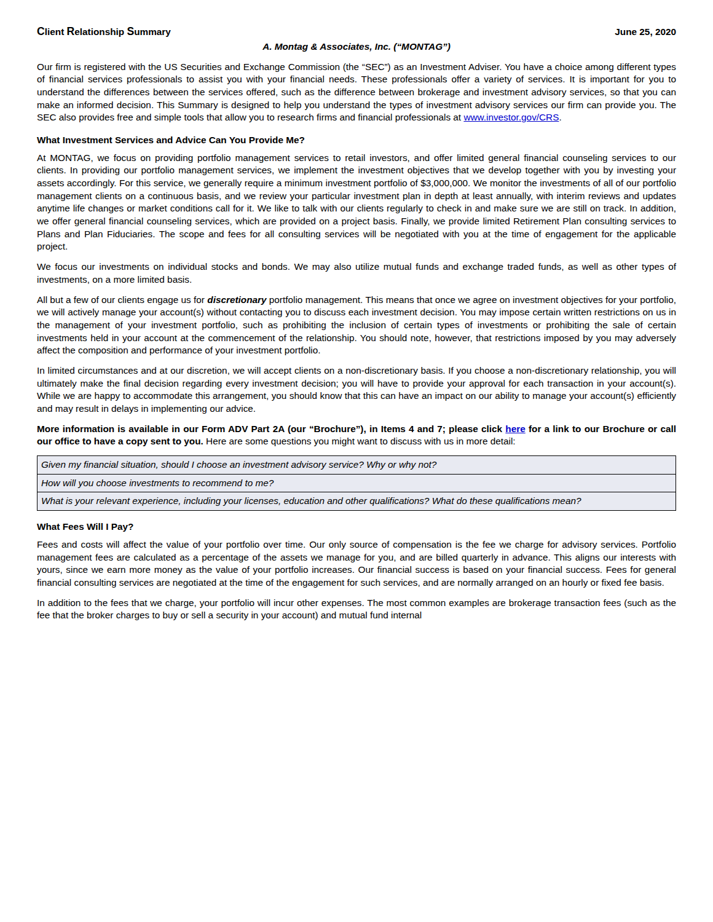Client Relationship Summary
June 25, 2020
A. Montag & Associates, Inc. (“MONTAG”)
Our firm is registered with the US Securities and Exchange Commission (the “SEC”) as an Investment Adviser. You have a choice among different types of financial services professionals to assist you with your financial needs. These professionals offer a variety of services. It is important for you to understand the differences between the services offered, such as the difference between brokerage and investment advisory services, so that you can make an informed decision. This Summary is designed to help you understand the types of investment advisory services our firm can provide you. The SEC also provides free and simple tools that allow you to research firms and financial professionals at www.investor.gov/CRS.
What Investment Services and Advice Can You Provide Me?
At MONTAG, we focus on providing portfolio management services to retail investors, and offer limited general financial counseling services to our clients. In providing our portfolio management services, we implement the investment objectives that we develop together with you by investing your assets accordingly. For this service, we generally require a minimum investment portfolio of $3,000,000. We monitor the investments of all of our portfolio management clients on a continuous basis, and we review your particular investment plan in depth at least annually, with interim reviews and updates anytime life changes or market conditions call for it. We like to talk with our clients regularly to check in and make sure we are still on track. In addition, we offer general financial counseling services, which are provided on a project basis. Finally, we provide limited Retirement Plan consulting services to Plans and Plan Fiduciaries. The scope and fees for all consulting services will be negotiated with you at the time of engagement for the applicable project.
We focus our investments on individual stocks and bonds. We may also utilize mutual funds and exchange traded funds, as well as other types of investments, on a more limited basis.
All but a few of our clients engage us for discretionary portfolio management. This means that once we agree on investment objectives for your portfolio, we will actively manage your account(s) without contacting you to discuss each investment decision. You may impose certain written restrictions on us in the management of your investment portfolio, such as prohibiting the inclusion of certain types of investments or prohibiting the sale of certain investments held in your account at the commencement of the relationship. You should note, however, that restrictions imposed by you may adversely affect the composition and performance of your investment portfolio.
In limited circumstances and at our discretion, we will accept clients on a non-discretionary basis. If you choose a non-discretionary relationship, you will ultimately make the final decision regarding every investment decision; you will have to provide your approval for each transaction in your account(s). While we are happy to accommodate this arrangement, you should know that this can have an impact on our ability to manage your account(s) efficiently and may result in delays in implementing our advice.
More information is available in our Form ADV Part 2A (our “Brochure”), in Items 4 and 7; please click here for a link to our Brochure or call our office to have a copy sent to you. Here are some questions you might want to discuss with us in more detail:
Given my financial situation, should I choose an investment advisory service? Why or why not?
How will you choose investments to recommend to me?
What is your relevant experience, including your licenses, education and other qualifications? What do these qualifications mean?
What Fees Will I Pay?
Fees and costs will affect the value of your portfolio over time. Our only source of compensation is the fee we charge for advisory services. Portfolio management fees are calculated as a percentage of the assets we manage for you, and are billed quarterly in advance. This aligns our interests with yours, since we earn more money as the value of your portfolio increases. Our financial success is based on your financial success. Fees for general financial consulting services are negotiated at the time of the engagement for such services, and are normally arranged on an hourly or fixed fee basis.
In addition to the fees that we charge, your portfolio will incur other expenses. The most common examples are brokerage transaction fees (such as the fee that the broker charges to buy or sell a security in your account) and mutual fund internal